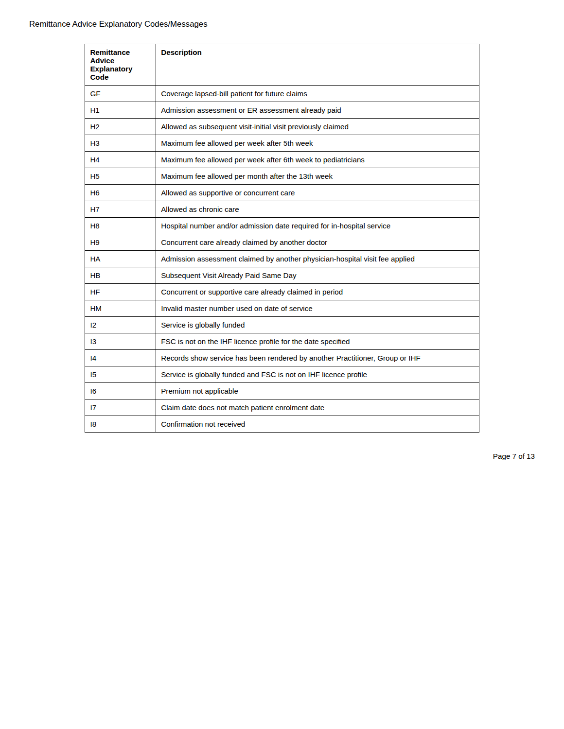Remittance Advice Explanatory Codes/Messages
| Remittance Advice Explanatory Code | Description |
| --- | --- |
| GF | Coverage lapsed-bill patient for future claims |
| H1 | Admission assessment or ER assessment already paid |
| H2 | Allowed as subsequent visit-initial visit previously claimed |
| H3 | Maximum fee allowed per week after 5th week |
| H4 | Maximum fee allowed per week after 6th week to pediatricians |
| H5 | Maximum fee allowed per month after the 13th week |
| H6 | Allowed as supportive or concurrent care |
| H7 | Allowed as chronic care |
| H8 | Hospital number and/or admission date required for in-hospital service |
| H9 | Concurrent care already claimed by another doctor |
| HA | Admission assessment claimed by another physician-hospital visit fee applied |
| HB | Subsequent Visit Already Paid Same Day |
| HF | Concurrent or supportive care already claimed in period |
| HM | Invalid master number used on date of service |
| I2 | Service is globally funded |
| I3 | FSC is not on the IHF licence profile for the date specified |
| I4 | Records show service has been rendered by another Practitioner, Group or IHF |
| I5 | Service is globally funded and FSC is not on IHF licence profile |
| I6 | Premium not applicable |
| I7 | Claim date does not match patient enrolment date |
| I8 | Confirmation not received |
Page 7 of 13